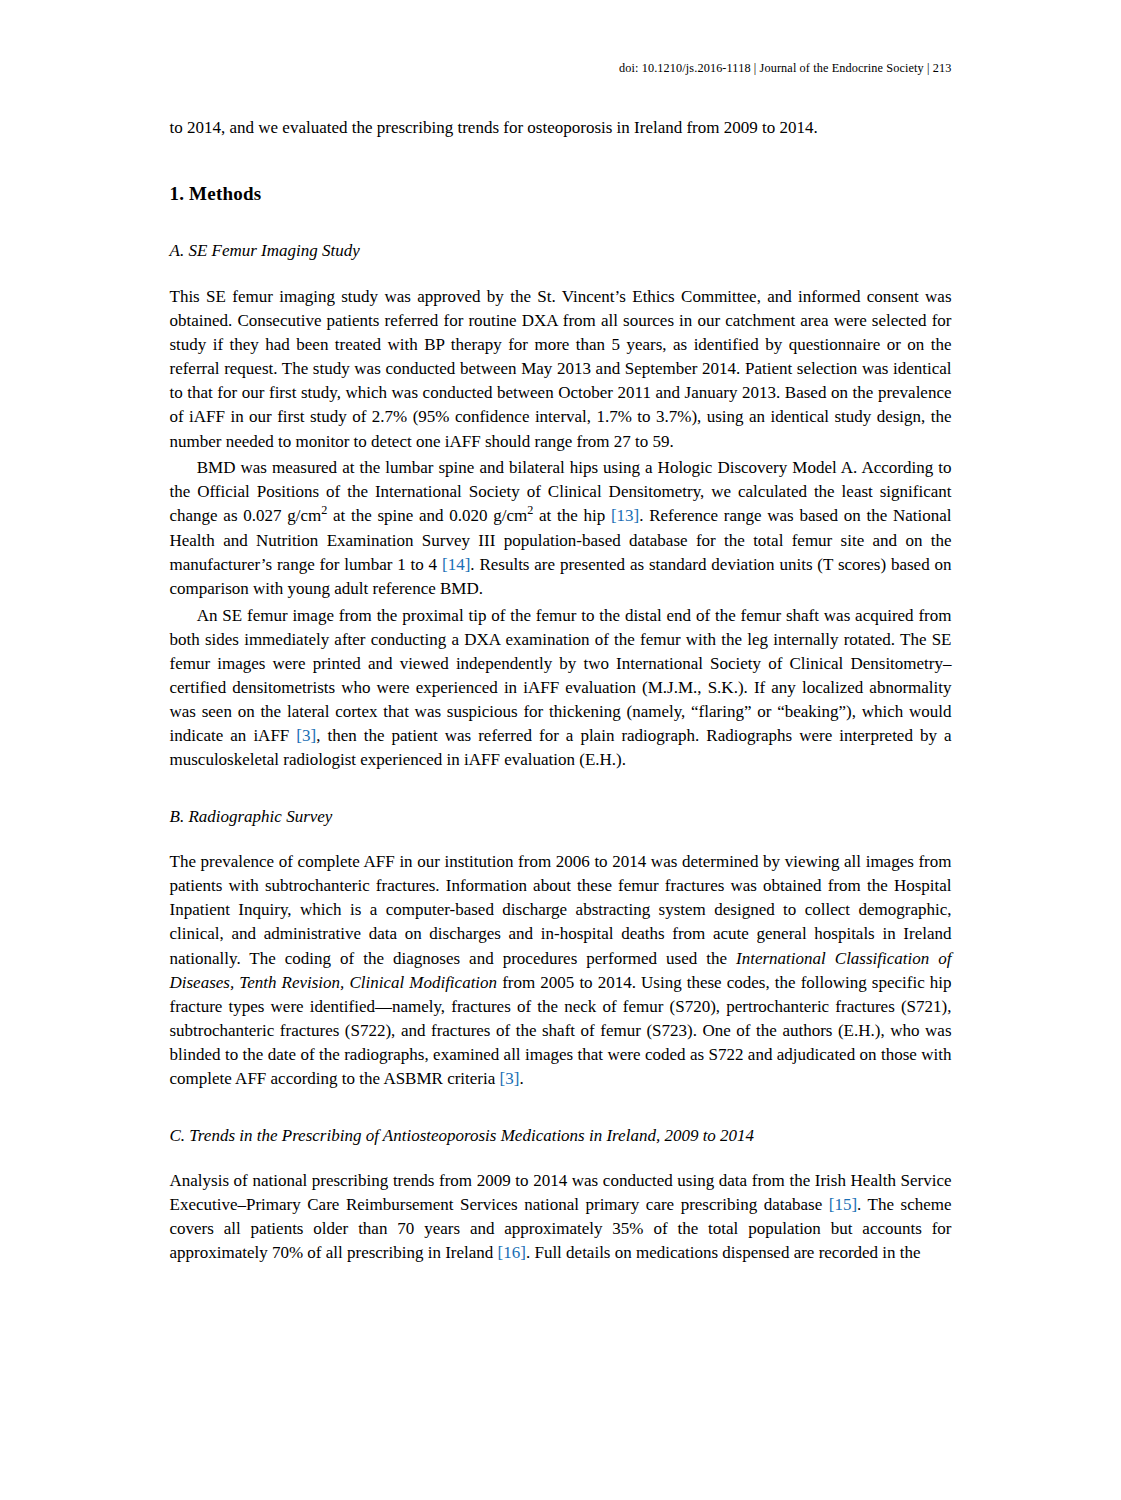doi: 10.1210/js.2016-1118 | Journal of the Endocrine Society | 213
to 2014, and we evaluated the prescribing trends for osteoporosis in Ireland from 2009 to 2014.
1. Methods
A. SE Femur Imaging Study
This SE femur imaging study was approved by the St. Vincent’s Ethics Committee, and informed consent was obtained. Consecutive patients referred for routine DXA from all sources in our catchment area were selected for study if they had been treated with BP therapy for more than 5 years, as identified by questionnaire or on the referral request. The study was conducted between May 2013 and September 2014. Patient selection was identical to that for our first study, which was conducted between October 2011 and January 2013. Based on the prevalence of iAFF in our first study of 2.7% (95% confidence interval, 1.7% to 3.7%), using an identical study design, the number needed to monitor to detect one iAFF should range from 27 to 59.
BMD was measured at the lumbar spine and bilateral hips using a Hologic Discovery Model A. According to the Official Positions of the International Society of Clinical Densitometry, we calculated the least significant change as 0.027 g/cm2 at the spine and 0.020 g/cm2 at the hip [13]. Reference range was based on the National Health and Nutrition Examination Survey III population-based database for the total femur site and on the manufacturer’s range for lumbar 1 to 4 [14]. Results are presented as standard deviation units (T scores) based on comparison with young adult reference BMD.
An SE femur image from the proximal tip of the femur to the distal end of the femur shaft was acquired from both sides immediately after conducting a DXA examination of the femur with the leg internally rotated. The SE femur images were printed and viewed independently by two International Society of Clinical Densitometry–certified densitometrists who were experienced in iAFF evaluation (M.J.M., S.K.). If any localized abnormality was seen on the lateral cortex that was suspicious for thickening (namely, “flaring” or “beaking”), which would indicate an iAFF [3], then the patient was referred for a plain radiograph. Radiographs were interpreted by a musculoskeletal radiologist experienced in iAFF evaluation (E.H.).
B. Radiographic Survey
The prevalence of complete AFF in our institution from 2006 to 2014 was determined by viewing all images from patients with subtrochanteric fractures. Information about these femur fractures was obtained from the Hospital Inpatient Inquiry, which is a computer-based discharge abstracting system designed to collect demographic, clinical, and administrative data on discharges and in-hospital deaths from acute general hospitals in Ireland nationally. The coding of the diagnoses and procedures performed used the International Classification of Diseases, Tenth Revision, Clinical Modification from 2005 to 2014. Using these codes, the following specific hip fracture types were identified—namely, fractures of the neck of femur (S720), pertrochanteric fractures (S721), subtrochanteric fractures (S722), and fractures of the shaft of femur (S723). One of the authors (E.H.), who was blinded to the date of the radiographs, examined all images that were coded as S722 and adjudicated on those with complete AFF according to the ASBMR criteria [3].
C. Trends in the Prescribing of Antiosteoporosis Medications in Ireland, 2009 to 2014
Analysis of national prescribing trends from 2009 to 2014 was conducted using data from the Irish Health Service Executive–Primary Care Reimbursement Services national primary care prescribing database [15]. The scheme covers all patients older than 70 years and approximately 35% of the total population but accounts for approximately 70% of all prescribing in Ireland [16]. Full details on medications dispensed are recorded in the